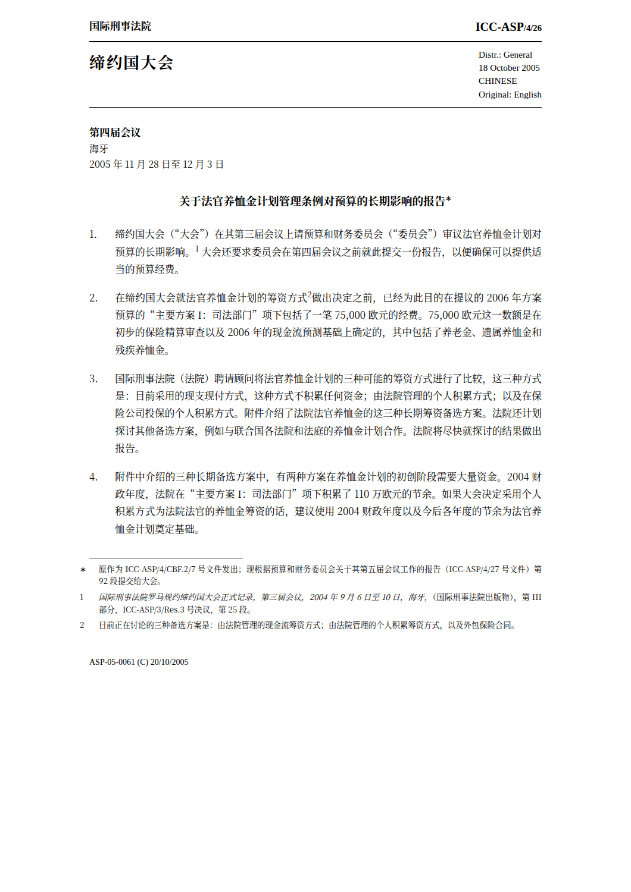国际刑事法院
ICC-ASP/4/26
缔约国大会
Distr.: General
18 October 2005
CHINESE
Original: English
第四届会议
海牙
2005 年 11 月 28 日至 12 月 3 日
关于法官养恤金计划管理条例对预算的长期影响的报告∗
缔约国大会（“大会”）在其第三届会议上请预算和财务委员会（“委员会”）审议法官养恤金计划对预算的长期影响。1 大会还要求委员会在第四届会议之前就此提交一份报告，以便确保可以提供适当的预算经费。
在缔约国大会就法官养恤金计划的筹资方式2做出决定之前，已经为此目的在提议的 2006 年方案预算的“主要方案 I：司法部门”项下包括了一笔 75,000 欧元的经费。75,000 欧元这一数额是在初步的保险精算审查以及 2006 年的现金流预测基础上确定的，其中包括了养老金、遗属养恤金和残疾养恤金。
国际刑事法院（法院）聘请顾问将法官养恤金计划的三种可能的筹资方式进行了比较，这三种方式是：目前采用的现支现付方式，这种方式不积累任何资金；由法院管理的个人积累方式；以及在保险公司投保的个人积累方式。附件介绍了法院法官养恤金的这三种长期筹资备选方案。法院还计划探讨其他备选方案，例如与联合国各法院和法庭的养恤金计划合作。法院将尽快就探讨的结果做出报告。
附件中介绍的三种长期备选方案中，有两种方案在养恤金计划的初创阶段需要大量资金。2004 财政年度，法院在“主要方案 I：司法部门”项下积累了 110 万欧元的节余。如果大会决定采用个人积累方式为法院法官的养恤金筹资的话，建议使用 2004 财政年度以及今后各年度的节余为法官养恤金计划奠定基础。
∗ 原作为 ICC-ASP/4/CBF.2/7 号文件发出；现根据预算和财务委员会关于其第五届会议工作的报告（ICC-ASP/4/27 号文件）第 92 段提交给大会。
1 国际刑事法院罗马规约缔约国大会正式记录，第三届会议，2004 年 9 月 6 日至 10 日，海牙，（国际刑事法院出版物），第 III 部分，ICC-ASP/3/Res.3 号决议，第 25 段。
2 目前正在讨论的三种备选方案是：由法院管理的现金流筹资方式；由法院管理的个人积累筹资方式，以及外包保险合同。
ASP-05-0061 (C) 20/10/2005